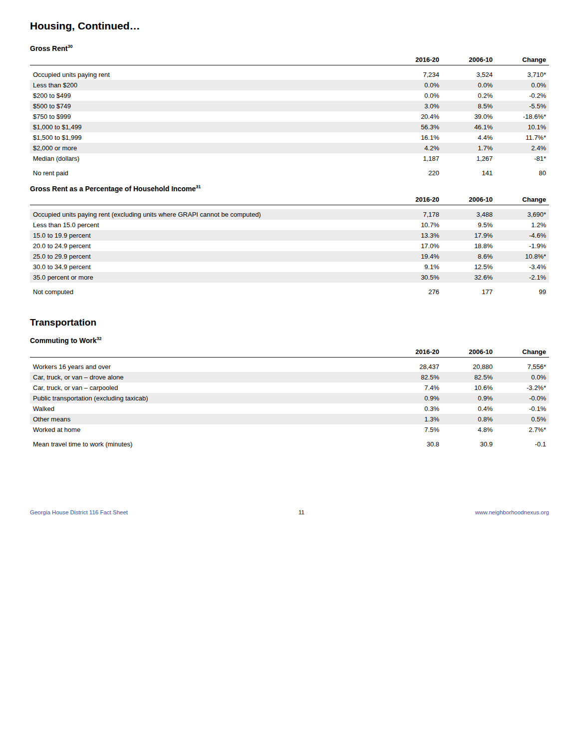Housing, Continued…
Gross Rent 30
| | 2016-20 | 2006-10 | Change |
| --- | --- | --- | --- |
| Occupied units paying rent | 7,234 | 3,524 | 3,710* |
| Less than $200 | 0.0% | 0.0% | 0.0% |
| $200 to $499 | 0.0% | 0.2% | -0.2% |
| $500 to $749 | 3.0% | 8.5% | -5.5% |
| $750 to $999 | 20.4% | 39.0% | -18.6%* |
| $1,000 to $1,499 | 56.3% | 46.1% | 10.1% |
| $1,500 to $1,999 | 16.1% | 4.4% | 11.7%* |
| $2,000 or more | 4.2% | 1.7% | 2.4% |
| Median (dollars) | 1,187 | 1,267 | -81* |
| No rent paid | 220 | 141 | 80 |
Gross Rent as a Percentage of Household Income 31
| | 2016-20 | 2006-10 | Change |
| --- | --- | --- | --- |
| Occupied units paying rent (excluding units where GRAPI cannot be computed) | 7,178 | 3,488 | 3,690* |
| Less than 15.0 percent | 10.7% | 9.5% | 1.2% |
| 15.0 to 19.9 percent | 13.3% | 17.9% | -4.6% |
| 20.0 to 24.9 percent | 17.0% | 18.8% | -1.9% |
| 25.0 to 29.9 percent | 19.4% | 8.6% | 10.8%* |
| 30.0 to 34.9 percent | 9.1% | 12.5% | -3.4% |
| 35.0 percent or more | 30.5% | 32.6% | -2.1% |
| Not computed | 276 | 177 | 99 |
Transportation
Commuting to Work 32
| | 2016-20 | 2006-10 | Change |
| --- | --- | --- | --- |
| Workers 16 years and over | 28,437 | 20,880 | 7,556* |
| Car, truck, or van – drove alone | 82.5% | 82.5% | 0.0% |
| Car, truck, or van – carpooled | 7.4% | 10.6% | -3.2%* |
| Public transportation (excluding taxicab) | 0.9% | 0.9% | -0.0% |
| Walked | 0.3% | 0.4% | -0.1% |
| Other means | 1.3% | 0.8% | 0.5% |
| Worked at home | 7.5% | 4.8% | 2.7%* |
| Mean travel time to work (minutes) | 30.8 | 30.9 | -0.1 |
Georgia House District 116 Fact Sheet
11
www.neighborhoodnexus.org